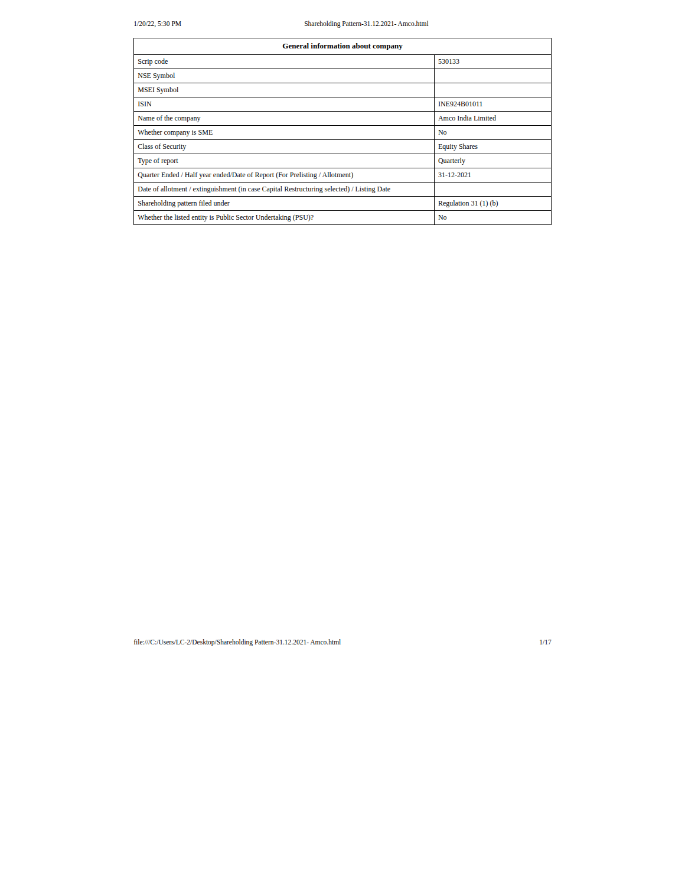1/20/22, 5:30 PM
Shareholding Pattern-31.12.2021- Amco.html
General information about company
| Scrip code | 530133 |
| NSE Symbol | |
| MSEI Symbol | |
| ISIN | INE924B01011 |
| Name of the company | Amco India Limited |
| Whether company is SME | No |
| Class of Security | Equity Shares |
| Type of report | Quarterly |
| Quarter Ended / Half year ended/Date of Report (For Prelisting / Allotment) | 31-12-2021 |
| Date of allotment / extinguishment (in case Capital Restructuring selected) / Listing Date | |
| Shareholding pattern filed under | Regulation 31 (1) (b) |
| Whether the listed entity is Public Sector Undertaking (PSU)? | No |
file:///C:/Users/LC-2/Desktop/Shareholding Pattern-31.12.2021- Amco.html
1/17